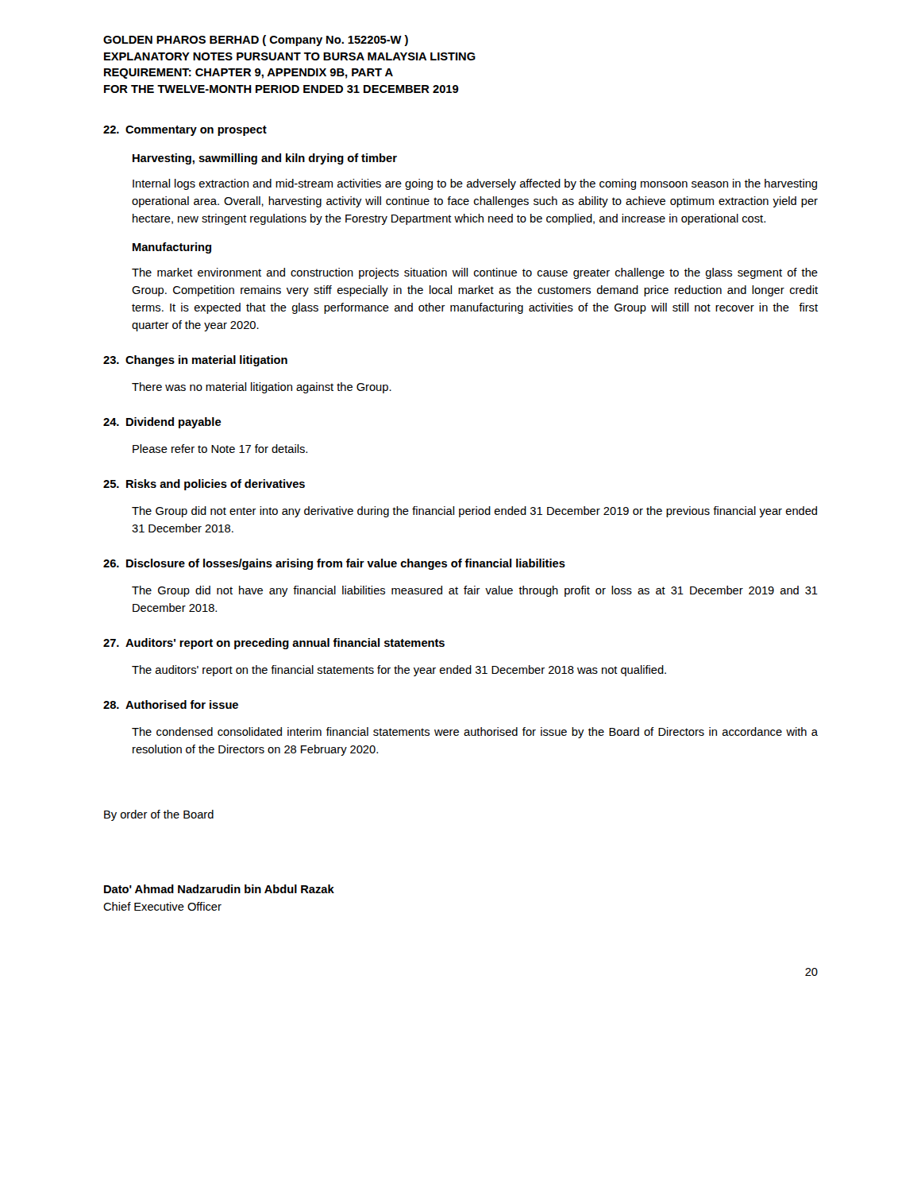GOLDEN PHAROS BERHAD ( Company No. 152205-W )
EXPLANATORY NOTES PURSUANT TO BURSA MALAYSIA LISTING
REQUIREMENT: CHAPTER 9, APPENDIX 9B, PART A
FOR THE TWELVE-MONTH PERIOD ENDED 31 DECEMBER 2019
22. Commentary on prospect
Harvesting, sawmilling and kiln drying of timber
Internal logs extraction and mid-stream activities are going to be adversely affected by the coming monsoon season in the harvesting operational area. Overall, harvesting activity will continue to face challenges such as ability to achieve optimum extraction yield per hectare, new stringent regulations by the Forestry Department which need to be complied, and increase in operational cost.
Manufacturing
The market environment and construction projects situation will continue to cause greater challenge to the glass segment of the Group. Competition remains very stiff especially in the local market as the customers demand price reduction and longer credit terms. It is expected that the glass performance and other manufacturing activities of the Group will still not recover in the first quarter of the year 2020.
23. Changes in material litigation
There was no material litigation against the Group.
24. Dividend payable
Please refer to Note 17 for details.
25. Risks and policies of derivatives
The Group did not enter into any derivative during the financial period ended 31 December 2019 or the previous financial year ended 31 December 2018.
26. Disclosure of losses/gains arising from fair value changes of financial liabilities
The Group did not have any financial liabilities measured at fair value through profit or loss as at 31 December 2019 and 31 December 2018.
27. Auditors' report on preceding annual financial statements
The auditors' report on the financial statements for the year ended 31 December 2018 was not qualified.
28. Authorised for issue
The condensed consolidated interim financial statements were authorised for issue by the Board of Directors in accordance with a resolution of the Directors on 28 February 2020.
By order of the Board
Dato' Ahmad Nadzarudin bin Abdul Razak
Chief Executive Officer
20